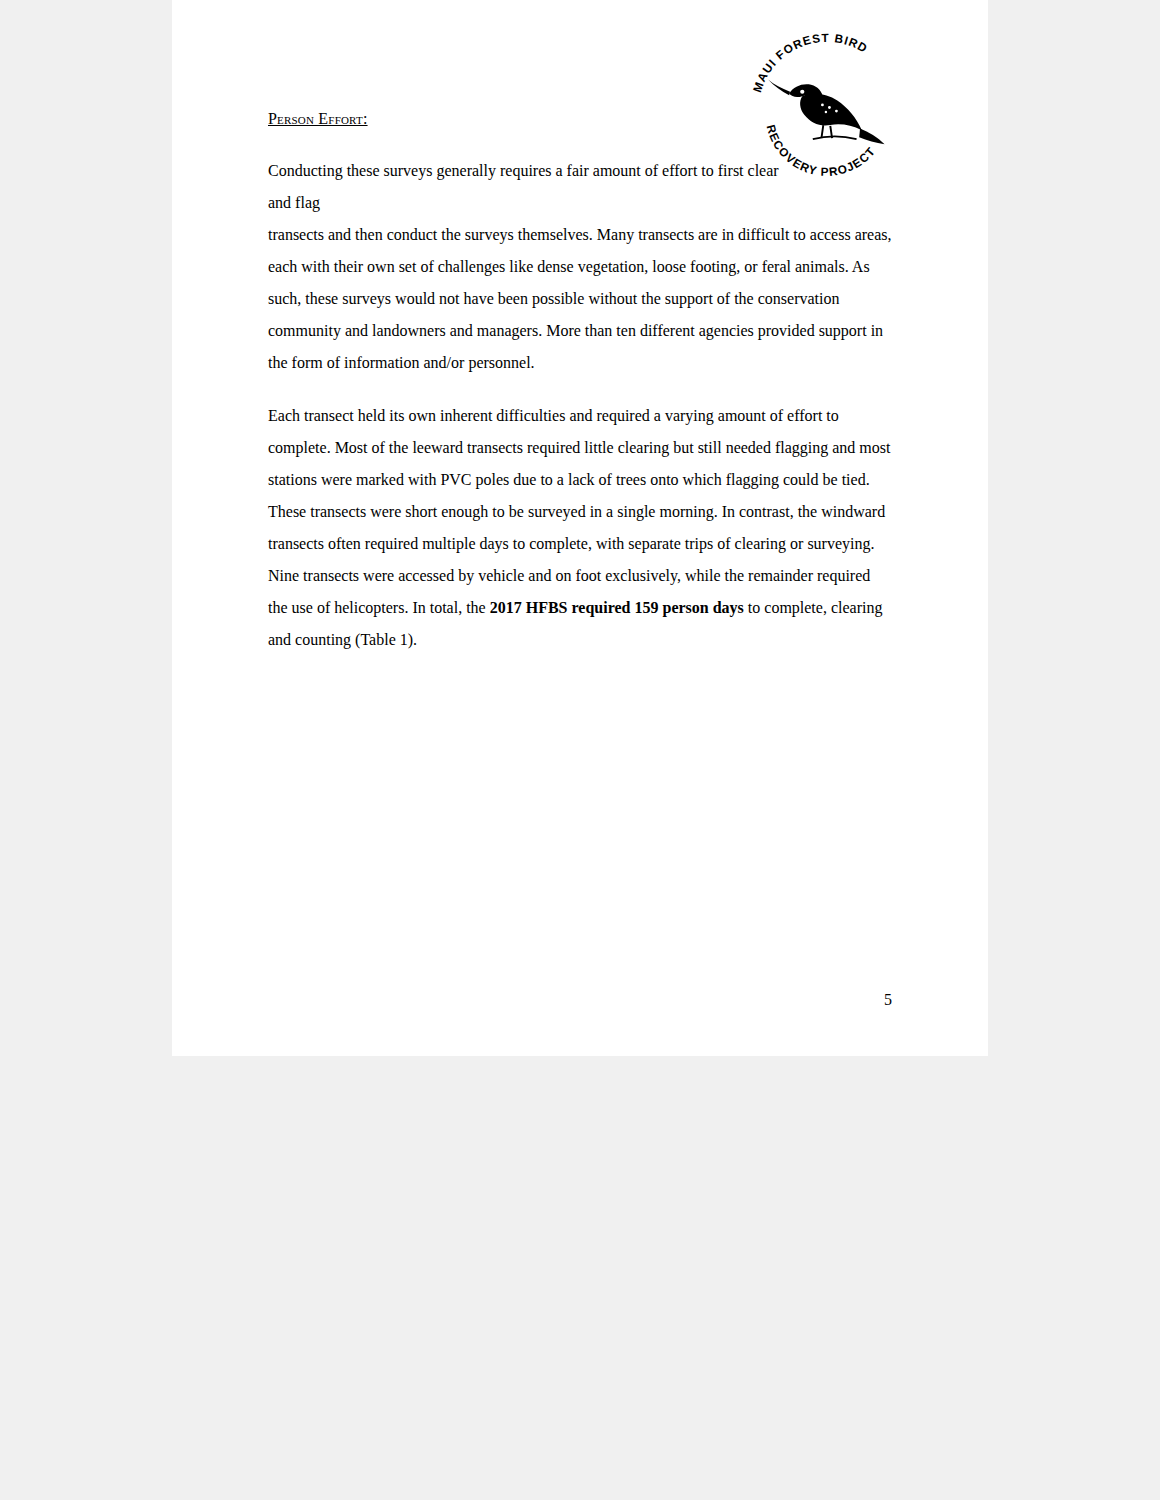Maui Forest Bird Recovery Project MAUI FOREST BIRD RECOVERY PROJECT
Person Effort:
Conducting these surveys generally requires a fair amount of effort to first clear and flag transects and then conduct the surveys themselves. Many transects are in difficult to access areas, each with their own set of challenges like dense vegetation, loose footing, or feral animals. As such, these surveys would not have been possible without the support of the conservation community and landowners and managers. More than ten different agencies provided support in the form of information and/or personnel.
Each transect held its own inherent difficulties and required a varying amount of effort to complete. Most of the leeward transects required little clearing but still needed flagging and most stations were marked with PVC poles due to a lack of trees onto which flagging could be tied. These transects were short enough to be surveyed in a single morning. In contrast, the windward transects often required multiple days to complete, with separate trips of clearing or surveying. Nine transects were accessed by vehicle and on foot exclusively, while the remainder required the use of helicopters. In total, the 2017 HFBS required 159 person days to complete, clearing and counting (Table 1).
5